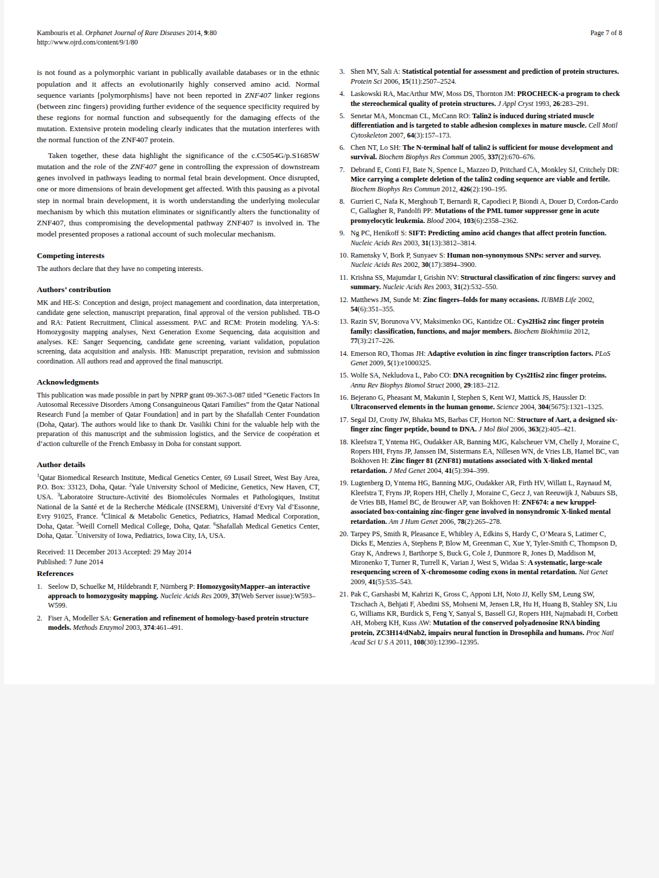Kambouris et al. Orphanet Journal of Rare Diseases 2014, 9:80
http://www.ojrd.com/content/9/1/80
Page 7 of 8
is not found as a polymorphic variant in publically available databases or in the ethnic population and it affects an evolutionarily highly conserved amino acid. Normal sequence variants [polymorphisms] have not been reported in ZNF407 linker regions (between zinc fingers) providing further evidence of the sequence specificity required by these regions for normal function and subsequently for the damaging effects of the mutation. Extensive protein modeling clearly indicates that the mutation interferes with the normal function of the ZNF407 protein.
Taken together, these data highlight the significance of the c.C5054G/p.S1685W mutation and the role of the ZNF407 gene in controlling the expression of downstream genes involved in pathways leading to normal fetal brain development. Once disrupted, one or more dimensions of brain development get affected. With this pausing as a pivotal step in normal brain development, it is worth understanding the underlying molecular mechanism by which this mutation eliminates or significantly alters the functionality of ZNF407, thus compromising the developmental pathway ZNF407 is involved in. The model presented proposes a rational account of such molecular mechanism.
Competing interests
The authors declare that they have no competing interests.
Authors’ contribution
MK and HE-S: Conception and design, project management and coordination, data interpretation, candidate gene selection, manuscript preparation, final approval of the version published. TB-O and RA: Patient Recruitment, Clinical assessment. PAC and RCM: Protein modeling. YA-S: Homozygosity mapping analyses, Next Generation Exome Sequencing, data acquisition and analyses. KE: Sanger Sequencing, candidate gene screening, variant validation, population screening, data acquisition and analysis. HB: Manuscript preparation, revision and submission coordination. All authors read and approved the final manuscript.
Acknowledgments
This publication was made possible in part by NPRP grant 09-367-3-087 titled “Genetic Factors In Autosomal Recessive Disorders Among Consanguineous Qatari Families” from the Qatar National Research Fund [a member of Qatar Foundation] and in part by the Shafallah Center Foundation (Doha, Qatar). The authors would like to thank Dr. Vasiliki Chini for the valuable help with the preparation of this manuscript and the submission logistics, and the Service de coopération et d’action culturelle of the French Embassy in Doha for constant support.
Author details
1Qatar Biomedical Research Institute, Medical Genetics Center, 69 Lusail Street, West Bay Area, P.O. Box: 33123, Doha, Qatar. 2Yale University School of Medicine, Genetics, New Haven, CT, USA. 3Laboratoire Structure-Activité des Biomolécules Normales et Pathologiques, Institut National de la Santé et de la Recherche Médicale (INSERM), Université d’Evry Val d’Essonne, Evry 91025, France. 4Clinical & Metabolic Genetics, Pediatrics, Hamad Medical Corporation, Doha, Qatar. 5Weill Cornell Medical College, Doha, Qatar. 6Shafallah Medical Genetics Center, Doha, Qatar. 7University of Iowa, Pediatrics, Iowa City, IA, USA.
Received: 11 December 2013 Accepted: 29 May 2014
Published: 7 June 2014
References
1. Seelow D, Schuelke M, Hildebrandt F, Nürnberg P: HomozygosityMapper–an interactive approach to homozygosity mapping. Nucleic Acids Res 2009, 37(Web Server issue):W593–W599.
2. Fiser A, Modeller SA: Generation and refinement of homology-based protein structure models. Methods Enzymol 2003, 374:461–491.
3. Shen MY, Sali A: Statistical potential for assessment and prediction of protein structures. Protein Sci 2006, 15(11):2507–2524.
4. Laskowski RA, MacArthur MW, Moss DS, Thornton JM: PROCHECK-a program to check the stereochemical quality of protein structures. J Appl Cryst 1993, 26:283–291.
5. Senetar MA, Moncman CL, McCann RO: Talin2 is induced during striated muscle differentiation and is targeted to stable adhesion complexes in mature muscle. Cell Motil Cytoskeleton 2007, 64(3):157–173.
6. Chen NT, Lo SH: The N-terminal half of talin2 is sufficient for mouse development and survival. Biochem Biophys Res Commun 2005, 337(2):670–676.
7. Debrand E, Conti FJ, Bate N, Spence L, Mazzeo D, Pritchard CA, Monkley SJ, Critchely DR: Mice carrying a complete deletion of the talin2 coding sequence are viable and fertile. Biochem Biophys Res Commun 2012, 426(2):190–195.
8. Gurrieri C, Nafa K, Merghoub T, Bernardi R, Capodieci P, Biondi A, Douer D, Cordon-Cardo C, Gallagher R, Pandolfi PP: Mutations of the PML tumor suppressor gene in acute promyelocytic leukemia. Blood 2004, 103(6):2358–2362.
9. Ng PC, Henikoff S: SIFT: Predicting amino acid changes that affect protein function. Nucleic Acids Res 2003, 31(13):3812–3814.
10. Ramensky V, Bork P, Sunyaev S: Human non-synonymous SNPs: server and survey. Nucleic Acids Res 2002, 30(17):3894–3900.
11. Krishna SS, Majumdar I, Grishin NV: Structural classification of zinc fingers: survey and summary. Nucleic Acids Res 2003, 31(2):532–550.
12. Matthews JM, Sunde M: Zinc fingers–folds for many occasions. IUBMB Life 2002, 54(6):351–355.
13. Razin SV, Borunova VV, Maksimenko OG, Kantidze OL: Cys2His2 zinc finger protein family: classification, functions, and major members. Biochem Biokhimiia 2012, 77(3):217–226.
14. Emerson RO, Thomas JH: Adaptive evolution in zinc finger transcription factors. PLoS Genet 2009, 5(1):e1000325.
15. Wolfe SA, Nekludova L, Pabo CO: DNA recognition by Cys2His2 zinc finger proteins. Annu Rev Biophys Biomol Struct 2000, 29:183–212.
16. Bejerano G, Pheasant M, Makunin I, Stephen S, Kent WJ, Mattick JS, Haussler D: Ultraconserved elements in the human genome. Science 2004, 304(5675):1321–1325.
17. Segal DJ, Crotty JW, Bhakta MS, Barbas CF, Horton NC: Structure of Aart, a designed six-finger zinc finger peptide, bound to DNA. J Mol Biol 2006, 363(2):405–421.
18. Kleefstra T, Yntema HG, Oudakker AR, Banning MJG, Kalscheuer VM, Chelly J, Moraine C, Ropers HH, Fryns JP, Janssen IM, Sistermans EA, Nillesen WN, de Vries LB, Hamel BC, van Bokhoven H: Zinc finger 81 (ZNF81) mutations associated with X-linked mental retardation. J Med Genet 2004, 41(5):394–399.
19. Lugtenberg D, Yntema HG, Banning MJG, Oudakker AR, Firth HV, Willatt L, Raynaud M, Kleefstra T, Fryns JP, Ropers HH, Chelly J, Moraine C, Gecz J, van Reeuwijk J, Nabuurs SB, de Vries BB, Hamel BC, de Brouwer AP, van Bokhoven H: ZNF674: a new kruppel-associated box-containing zinc-finger gene involved in nonsyndromic X-linked mental retardation. Am J Hum Genet 2006, 78(2):265–278.
20. Tarpey PS, Smith R, Pleasance E, Whibley A, Edkins S, Hardy C, O’Meara S, Latimer C, Dicks E, Menzies A, Stephens P, Blow M, Greenman C, Xue Y, Tyler-Smith C, Thompson D, Gray K, Andrews J, Barthorpe S, Buck G, Cole J, Dunmore R, Jones D, Maddison M, Mironenko T, Turner R, Turrell K, Varian J, West S, Widaa S: A systematic, large-scale resequencing screen of X-chromosome coding exons in mental retardation. Nat Genet 2009, 41(5):535–543.
21. Pak C, Garshasbi M, Kahrizi K, Gross C, Apponi LH, Noto JJ, Kelly SM, Leung SW, Tzschach A, Behjati F, Abedini SS, Mohseni M, Jensen LR, Hu H, Huang B, Stahley SN, Liu G, Williams KR, Burdick S, Feng Y, Sanyal S, Bassell GJ, Ropers HH, Najmabadi H, Corbett AH, Moberg KH, Kuss AW: Mutation of the conserved polyadenosine RNA binding protein, ZC3H14/dNab2, impairs neural function in Drosophila and humans. Proc Natl Acad Sci U S A 2011, 108(30):12390–12395.